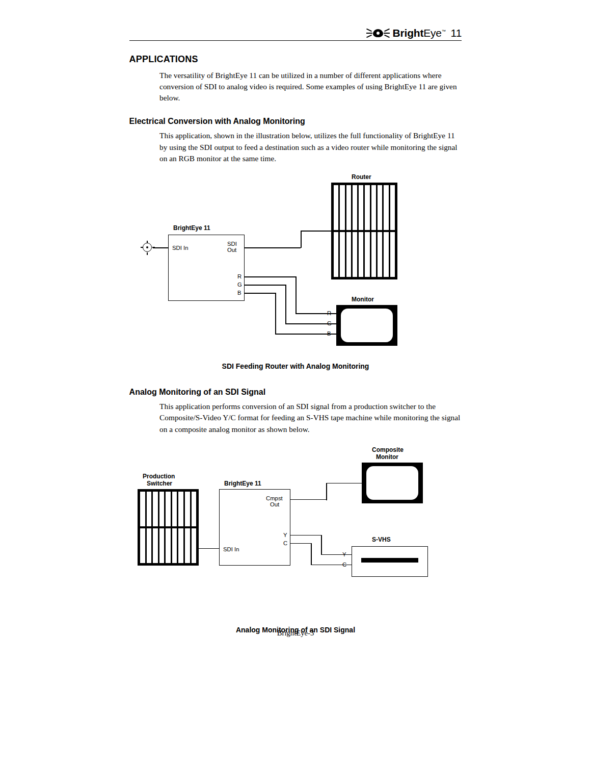Bright Eye™ 11
APPLICATIONS
The versatility of BrightEye 11 can be utilized in a number of different applica­tions where conversion of SDI to analog video is required. Some examples of using BrightEye 11 are given below.
Electrical Conversion with Analog Monitoring
This application, shown in the illustration below, utilizes the full functionality of BrightEye 11 by using the SDI output to feed a destination such as a video router while monitoring the signal on an RGB monitor at the same time.
Router
BrightEye 11
SDI In
SDI
Out
R
G
B
Monitor
R
G
B
SDI Feeding Router with Analog Monitoring
Analog Monitoring of an SDI Signal
This application performs conversion of an SDI signal from a production switcher to the Composite/S-Video Y/C format for feeding an S-VHS tape machine while monitoring the signal on a composite analog monitor as shown below.
Composite
Monitor
Production
Switcher
BrightEye 11
SDI In
Cmpst
Out
Y
C
S-VHS
Y
C
Analog Monitoring of an SDI Signal
BrightEye-3